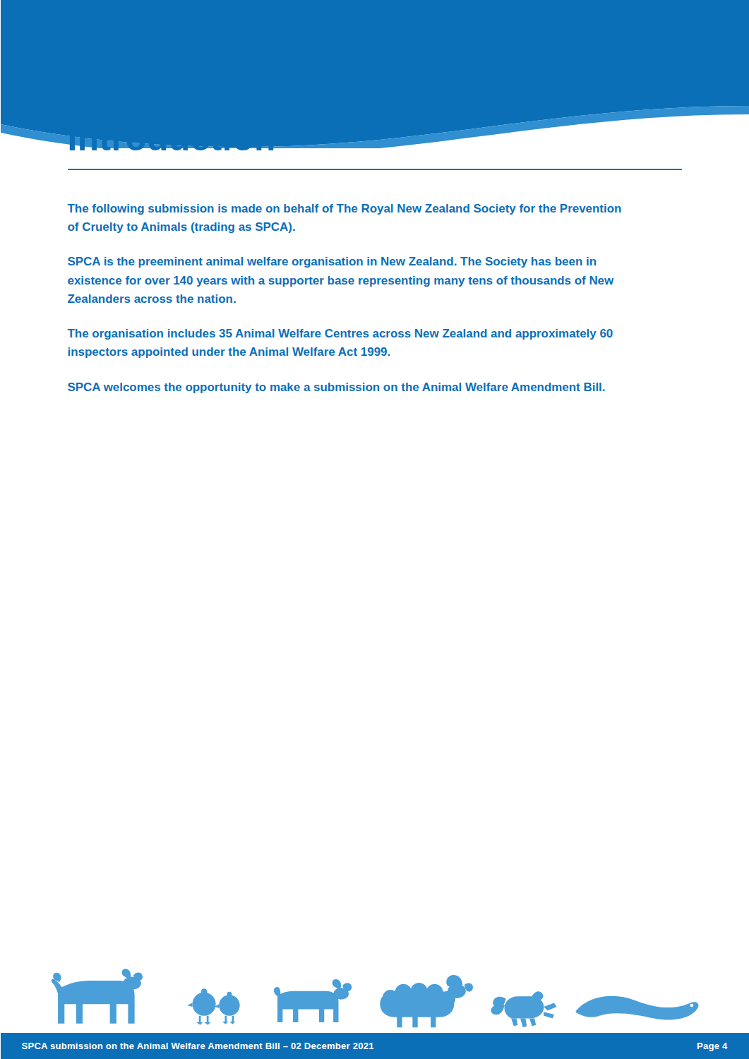Introduction
The following submission is made on behalf of The Royal New Zealand Society for the Prevention of Cruelty to Animals (trading as SPCA).
SPCA is the preeminent animal welfare organisation in New Zealand. The Society has been in existence for over 140 years with a supporter base representing many tens of thousands of New Zealanders across the nation.
The organisation includes 35 Animal Welfare Centres across New Zealand and approximately 60 inspectors appointed under the Animal Welfare Act 1999.
SPCA welcomes the opportunity to make a submission on the Animal Welfare Amendment Bill.
SPCA submission on the Animal Welfare Amendment Bill – 02 December 2021 Page 4